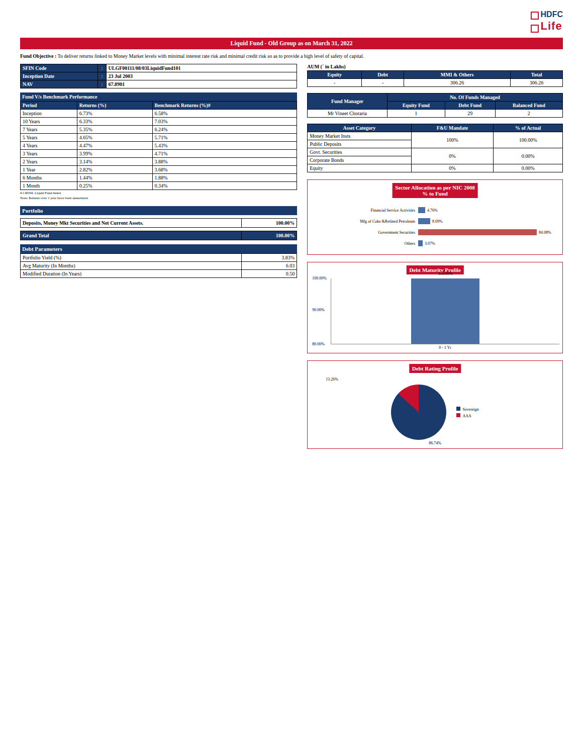HDFC
Life
Liquid Fund - Old Group as on March 31, 2022
Fund Objective : To deliver returns linked to Money Market levels with minimal interest rate risk and minimal credit risk so as to provide a high level of safety of capital.
| SFIN Code | : | ULGF00111/08/03LiquidFund101 |
| Inception Date | : | 23 Jul 2003 |
| NAV | : | 67.8901 |
Fund V/s Benchmark Performance
| Period | Returns (%) | Benchmark Returns (%)# |
| --- | --- | --- |
| Inception | 6.73% | 6.58% |
| 10 Years | 6.33% | 7.03% |
| 7 Years | 5.35% | 6.24% |
| 5 Years | 4.65% | 5.71% |
| 4 Years | 4.47% | 5.43% |
| 3 Years | 3.99% | 4.71% |
| 2 Years | 3.14% | 3.88% |
| 1 Year | 2.82% | 3.68% |
| 6 Months | 1.44% | 1.88% |
| 1 Month | 0.25% | 0.34% |
# CRISIL Liquid Fund Index
Note: Returns over 1 year have been annualized.
Portfolio
| Deposits, Money Mkt Securities and Net Current Assets. | 100.00% |
| Grand Total | 100.00% |
Debt Parameters
| Portfolio Yield (%) | 3.83% |
| Avg Maturity (In Months) | 6.03 |
| Modified Duration (In Years) | 0.50 |
AUM (` in Lakhs)
| Equity | Debt | MMI & Others | Total |
| --- | --- | --- | --- |
| - | - | 306.26 | 306.26 |
| Fund Manager | No. Of Funds Managed |
| --- | --- |
| Equity Fund | Debt Fund | Balanced Fund |
| Mr Vineet Choraria | 1 | 29 | 2 |
| Asset Category | F&U Mandate | % of Actual |
| --- | --- | --- |
| Money Market Insts | 100% | 100.00% |
| Public Deposits |
| Govt. Securities | 0% | 0.00% |
| Corporate Bonds |
| Equity | 0% | 0.00% |
Sector Allocation as per NIC 2008
% to Fund
Financial Service Activities
4.76%
Mfg of Coke &Refined Petroleum
8.09%
Government Securities
84.08%
Others
3.07%
Debt Maturity Profile
100.00%
90.00%
80.00%
100.00%
0 - 1 Yr
Debt Rating Profile
13.26%
Sovereign
AAA
86.74%